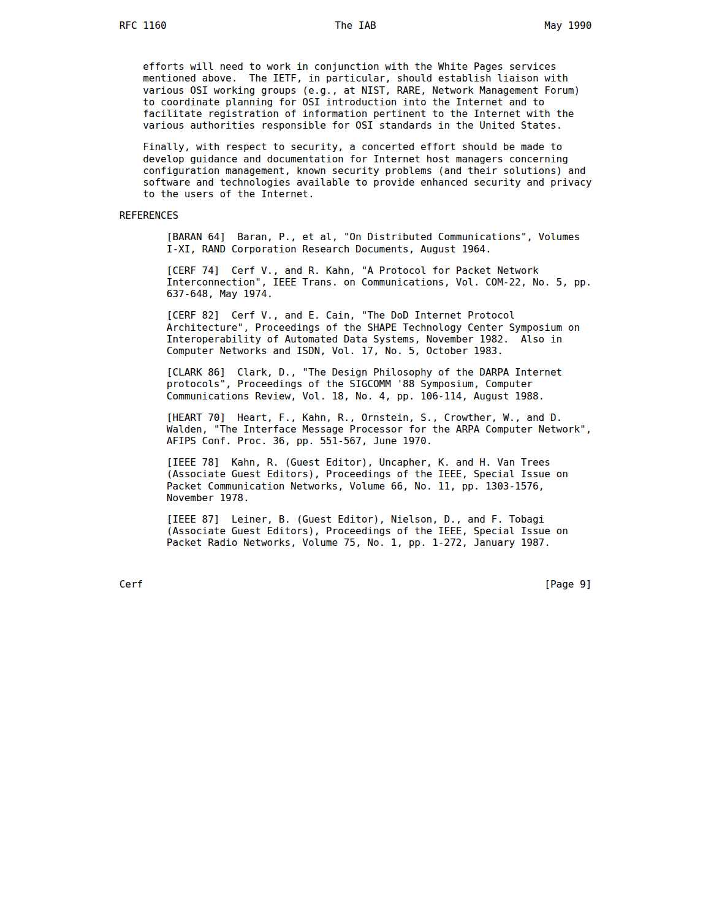RFC 1160 The IAB May 1990
efforts will need to work in conjunction with the White Pages services mentioned above. The IETF, in particular, should establish liaison with various OSI working groups (e.g., at NIST, RARE, Network Management Forum) to coordinate planning for OSI introduction into the Internet and to facilitate registration of information pertinent to the Internet with the various authorities responsible for OSI standards in the United States.
Finally, with respect to security, a concerted effort should be made to develop guidance and documentation for Internet host managers concerning configuration management, known security problems (and their solutions) and software and technologies available to provide enhanced security and privacy to the users of the Internet.
REFERENCES
[BARAN 64] Baran, P., et al, "On Distributed Communications", Volumes I-XI, RAND Corporation Research Documents, August 1964.
[CERF 74] Cerf V., and R. Kahn, "A Protocol for Packet Network Interconnection", IEEE Trans. on Communications, Vol. COM-22, No. 5, pp. 637-648, May 1974.
[CERF 82] Cerf V., and E. Cain, "The DoD Internet Protocol Architecture", Proceedings of the SHAPE Technology Center Symposium on Interoperability of Automated Data Systems, November 1982. Also in Computer Networks and ISDN, Vol. 17, No. 5, October 1983.
[CLARK 86] Clark, D., "The Design Philosophy of the DARPA Internet protocols", Proceedings of the SIGCOMM '88 Symposium, Computer Communications Review, Vol. 18, No. 4, pp. 106-114, August 1988.
[HEART 70] Heart, F., Kahn, R., Ornstein, S., Crowther, W., and D. Walden, "The Interface Message Processor for the ARPA Computer Network", AFIPS Conf. Proc. 36, pp. 551-567, June 1970.
[IEEE 78] Kahn, R. (Guest Editor), Uncapher, K. and H. Van Trees (Associate Guest Editors), Proceedings of the IEEE, Special Issue on Packet Communication Networks, Volume 66, No. 11, pp. 1303-1576, November 1978.
[IEEE 87] Leiner, B. (Guest Editor), Nielson, D., and F. Tobagi (Associate Guest Editors), Proceedings of the IEEE, Special Issue on Packet Radio Networks, Volume 75, No. 1, pp. 1-272, January 1987.
Cerf [Page 9]